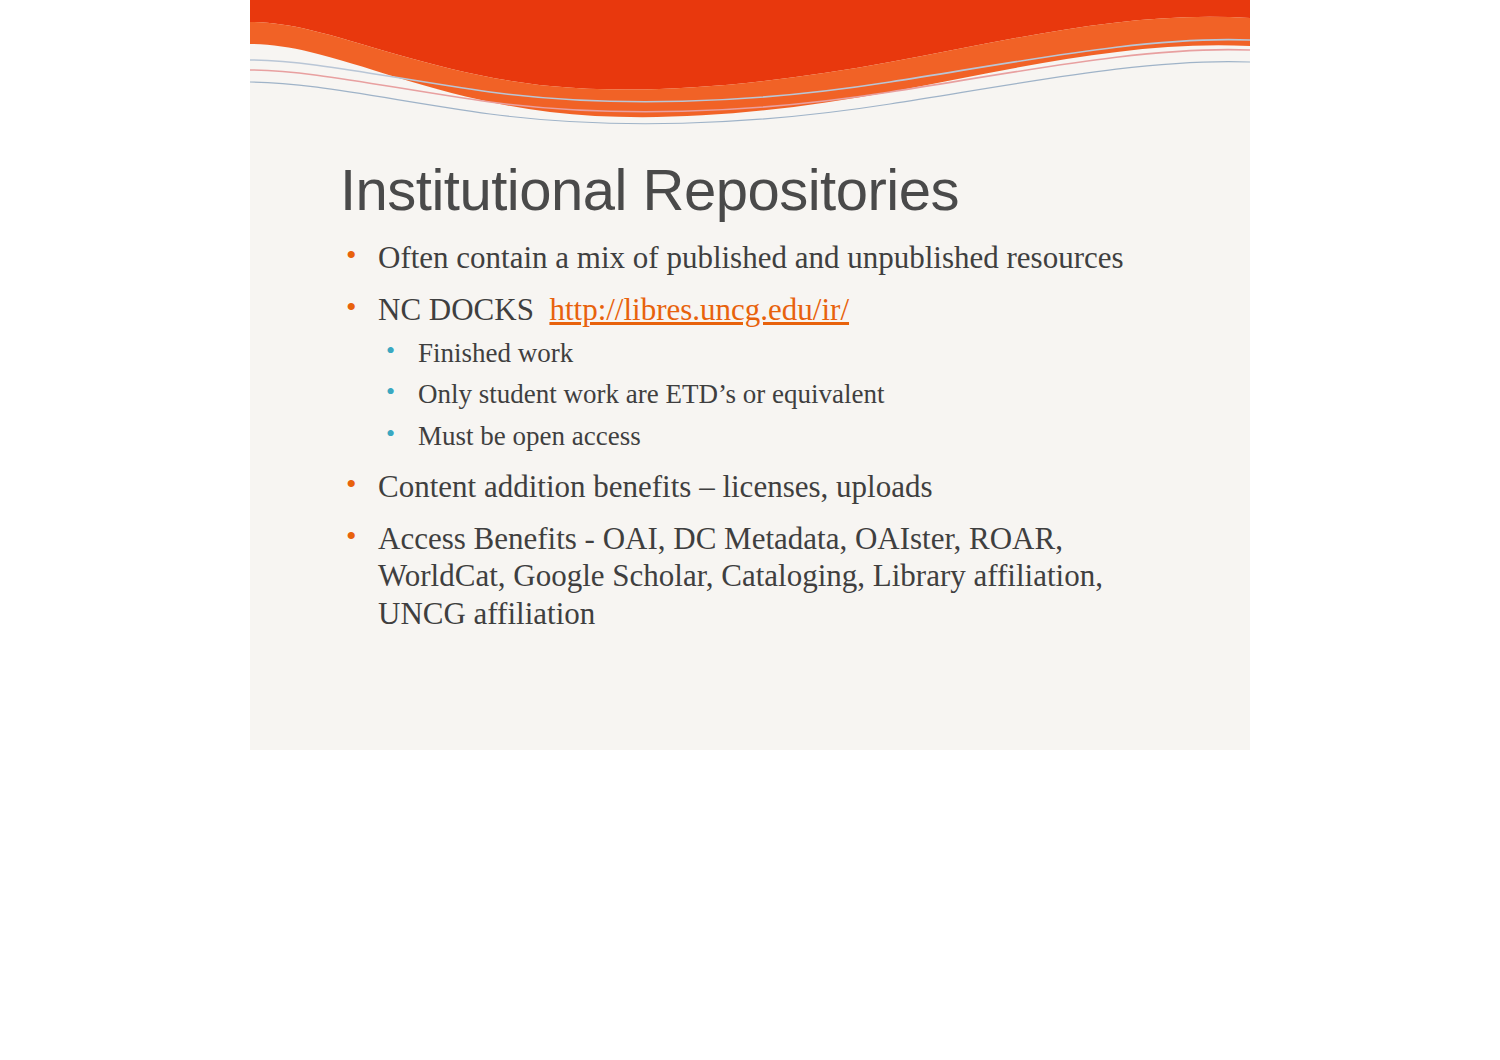Institutional Repositories
Often contain a mix of published and unpublished resources
NC DOCKS http://libres.uncg.edu/ir/
Finished work
Only student work are ETD’s or equivalent
Must be open access
Content addition benefits – licenses, uploads
Access Benefits - OAI, DC Metadata, OAIster, ROAR, WorldCat, Google Scholar, Cataloging, Library affiliation, UNCG affiliation